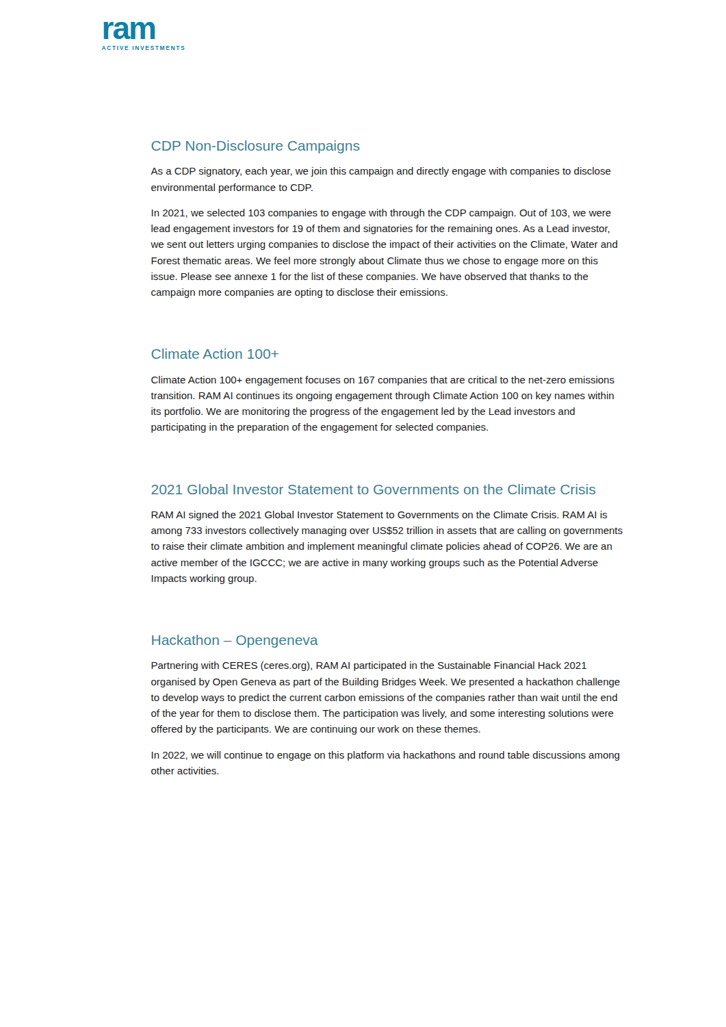ram
Active Investments
CDP Non-Disclosure Campaigns
As a CDP signatory, each year, we join this campaign and directly engage with companies to disclose environmental performance to CDP.
In 2021, we selected 103 companies to engage with through the CDP campaign. Out of 103, we were lead engagement investors for 19 of them and signatories for the remaining ones. As a Lead investor, we sent out letters urging companies to disclose the impact of their activities on the Climate, Water and Forest thematic areas. We feel more strongly about Climate thus we chose to engage more on this issue. Please see annexe 1 for the list of these companies. We have observed that thanks to the campaign more companies are opting to disclose their emissions.
Climate Action 100+
Climate Action 100+ engagement focuses on 167 companies that are critical to the net-zero emissions transition. RAM AI continues its ongoing engagement through Climate Action 100 on key names within its portfolio. We are monitoring the progress of the engagement led by the Lead investors and participating in the preparation of the engagement for selected companies.
2021 Global Investor Statement to Governments on the Climate Crisis
RAM AI signed the 2021 Global Investor Statement to Governments on the Climate Crisis. RAM AI is among 733 investors collectively managing over US$52 trillion in assets that are calling on governments to raise their climate ambition and implement meaningful climate policies ahead of COP26. We are an active member of the IGCCC; we are active in many working groups such as the Potential Adverse Impacts working group.
Hackathon – Opengeneva
Partnering with CERES (ceres.org), RAM AI participated in the Sustainable Financial Hack 2021 organised by Open Geneva as part of the Building Bridges Week. We presented a hackathon challenge to develop ways to predict the current carbon emissions of the companies rather than wait until the end of the year for them to disclose them. The participation was lively, and some interesting solutions were offered by the participants. We are continuing our work on these themes.
In 2022, we will continue to engage on this platform via hackathons and round table discussions among other activities.